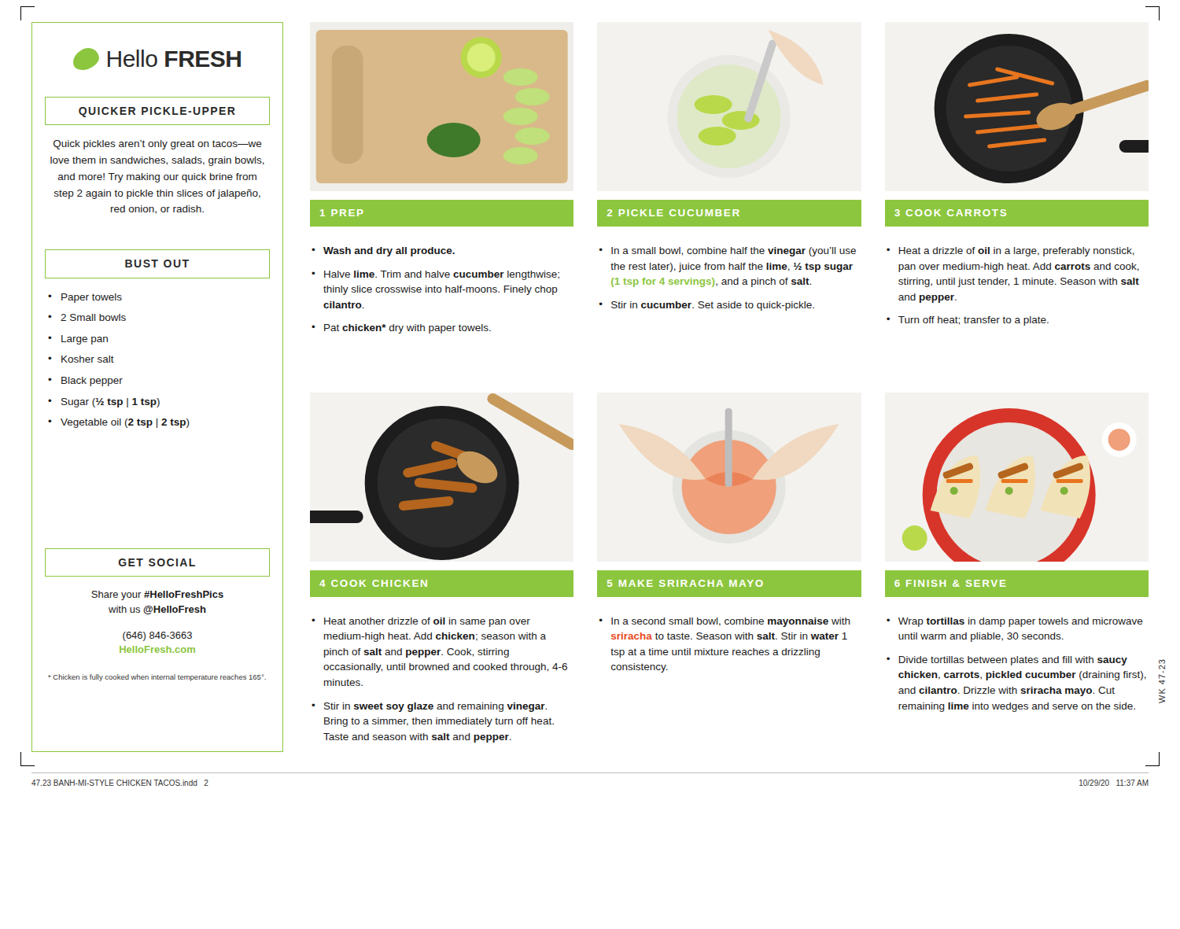Hello FRESH
Quicker Pickle-Upper
Quick pickles aren’t only great on tacos—we love them in sandwiches, salads, grain bowls, and more! Try making our quick brine from step 2 again to pickle thin slices of jalapeño, red onion, or radish.
Bust Out
Paper towels
2 Small bowls
Large pan
Kosher salt
Black pepper
Sugar (½ tsp | 1 tsp)
Vegetable oil (2 tsp | 2 tsp)
Get Social
Share your #HelloFreshPics
with us @HelloFresh
(646) 846-3663
HelloFresh.com
* Chicken is fully cooked when internal temperature reaches 165°.
1 Prep
Wash and dry all produce.
Halve lime. Trim and halve cucumber lengthwise; thinly slice crosswise into half-moons. Finely chop cilantro.
Pat chicken* dry with paper towels.
2 Pickle Cucumber
In a small bowl, combine half the vinegar (you’ll use the rest later), juice from half the lime, ½ tsp sugar (1 tsp for 4 servings), and a pinch of salt.
Stir in cucumber. Set aside to quick-pickle.
3 Cook Carrots
Heat a drizzle of oil in a large, preferably nonstick, pan over medium-high heat. Add carrots and cook, stirring, until just tender, 1 minute. Season with salt and pepper.
Turn off heat; transfer to a plate.
4 Cook Chicken
Heat another drizzle of oil in same pan over medium-high heat. Add chicken; season with a pinch of salt and pepper. Cook, stirring occasionally, until browned and cooked through, 4-6 minutes.
Stir in sweet soy glaze and remaining vinegar. Bring to a simmer, then immediately turn off heat. Taste and season with salt and pepper.
5 Make Sriracha Mayo
In a second small bowl, combine mayonnaise with sriracha to taste. Season with salt. Stir in water 1 tsp at a time until mixture reaches a drizzling consistency.
6 Finish & Serve
Wrap tortillas in damp paper towels and microwave until warm and pliable, 30 seconds.
Divide tortillas between plates and fill with saucy chicken, carrots, pickled cucumber (draining first), and cilantro. Drizzle with sriracha mayo. Cut remaining lime into wedges and serve on the side.
WK 47-23
47.23 BANH-MI-STYLE CHICKEN TACOS.indd 2 10/29/20 11:37 AM